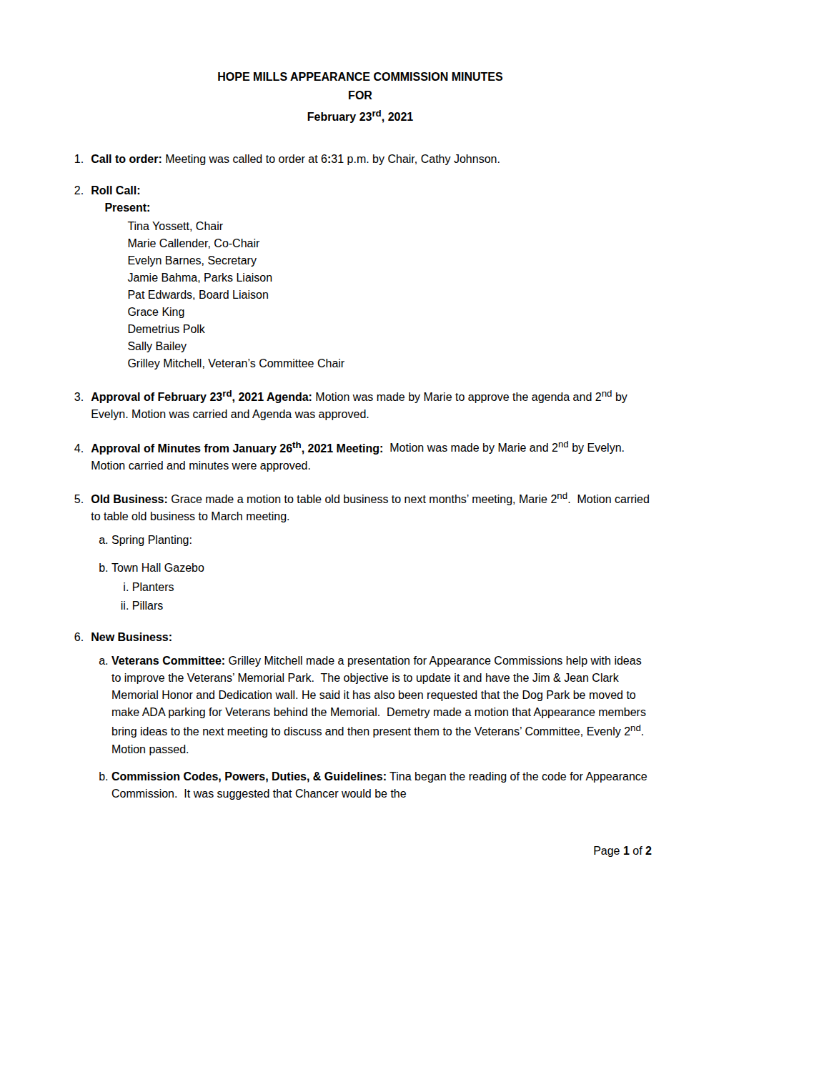HOPE MILLS APPEARANCE COMMISSION MINUTES
FOR
February 23rd, 2021
Call to order: Meeting was called to order at 6: 31 p.m. by Chair, Cathy Johnson.
Roll Call: Present:
Tina Yossett, Chair
Marie Callender, Co-Chair
Evelyn Barnes, Secretary
Jamie Bahma, Parks Liaison
Pat Edwards, Board Liaison
Grace King
Demetrius Polk
Sally Bailey
Grilley Mitchell, Veteran’s Committee Chair
Approval of February 23rd, 2021 Agenda: Motion was made by Marie to approve the agenda and 2nd by Evelyn. Motion was carried and Agenda was approved.
Approval of Minutes from January 26th, 2021 Meeting: Motion was made by Marie and 2nd by Evelyn. Motion carried and minutes were approved.
Old Business: Grace made a motion to table old business to next months’ meeting, Marie 2nd. Motion carried to table old business to March meeting.
Spring Planting:
Town Hall Gazebo
Planters
Pillars
New Business:
Veterans Committee: Grilley Mitchell made a presentation for Appearance Commissions help with ideas to improve the Veterans’ Memorial Park. The objective is to update it and have the Jim & Jean Clark Memorial Honor and Dedication wall. He said it has also been requested that the Dog Park be moved to make ADA parking for Veterans behind the Memorial. Demetry made a motion that Appearance members bring ideas to the next meeting to discuss and then present them to the Veterans’ Committee, Evenly 2nd. Motion passed.
Commission Codes, Powers, Duties, & Guidelines: Tina began the reading of the code for Appearance Commission. It was suggested that Chancer would be the
Page 1 of 2